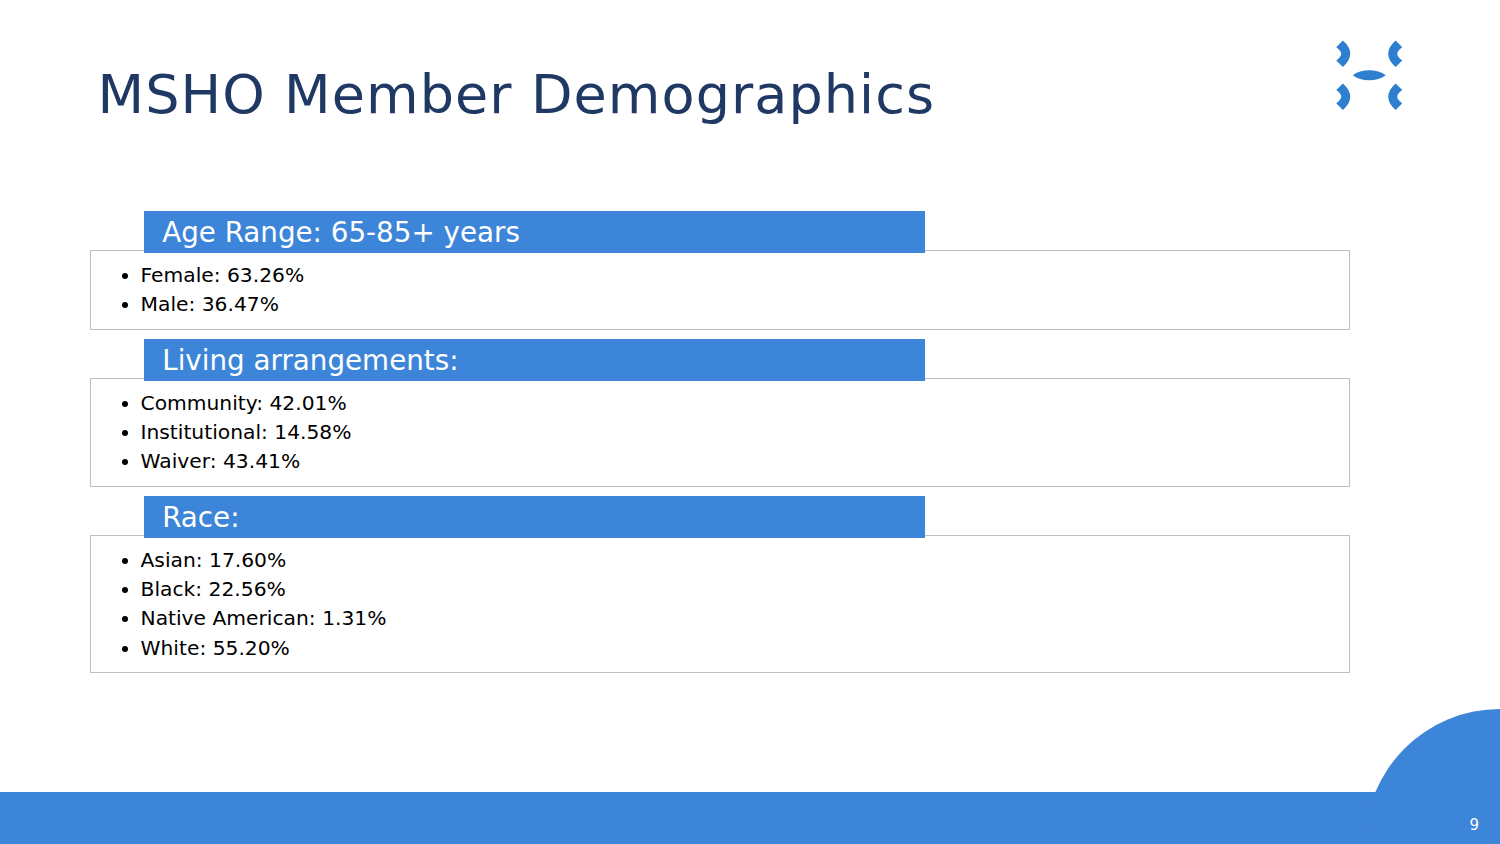MSHO Member Demographics
Age Range: 65-85+ years
Female: 63.26%
Male: 36.47%
Living arrangements:
Community: 42.01%
Institutional: 14.58%
Waiver: 43.41%
Race:
Asian: 17.60%
Black: 22.56%
Native American: 1.31%
White: 55.20%
9